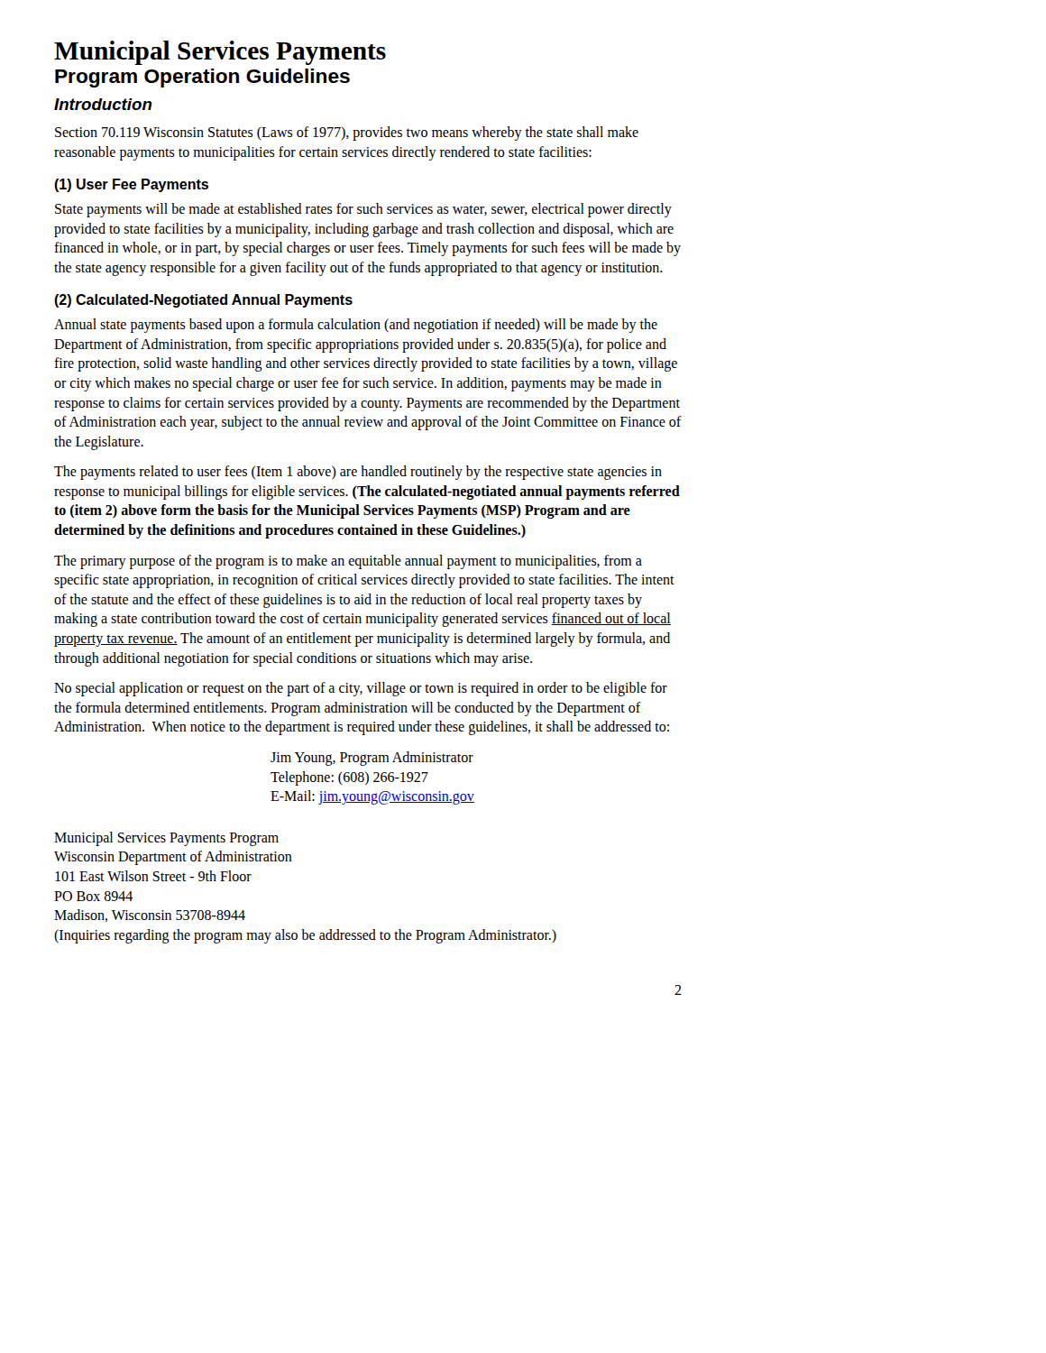Municipal Services Payments
Program Operation Guidelines
Introduction
Section 70.119 Wisconsin Statutes (Laws of 1977), provides two means whereby the state shall make reasonable payments to municipalities for certain services directly rendered to state facilities:
(1) User Fee Payments
State payments will be made at established rates for such services as water, sewer, electrical power directly provided to state facilities by a municipality, including garbage and trash collection and disposal, which are financed in whole, or in part, by special charges or user fees. Timely payments for such fees will be made by the state agency responsible for a given facility out of the funds appropriated to that agency or institution.
(2) Calculated-Negotiated Annual Payments
Annual state payments based upon a formula calculation (and negotiation if needed) will be made by the Department of Administration, from specific appropriations provided under s. 20.835(5)(a), for police and fire protection, solid waste handling and other services directly provided to state facilities by a town, village or city which makes no special charge or user fee for such service. In addition, payments may be made in response to claims for certain services provided by a county. Payments are recommended by the Department of Administration each year, subject to the annual review and approval of the Joint Committee on Finance of the Legislature.
The payments related to user fees (Item 1 above) are handled routinely by the respective state agencies in response to municipal billings for eligible services. (The calculated-negotiated annual payments referred to (item 2) above form the basis for the Municipal Services Payments (MSP) Program and are determined by the definitions and procedures contained in these Guidelines.)
The primary purpose of the program is to make an equitable annual payment to municipalities, from a specific state appropriation, in recognition of critical services directly provided to state facilities. The intent of the statute and the effect of these guidelines is to aid in the reduction of local real property taxes by making a state contribution toward the cost of certain municipality generated services financed out of local property tax revenue. The amount of an entitlement per municipality is determined largely by formula, and through additional negotiation for special conditions or situations which may arise.
No special application or request on the part of a city, village or town is required in order to be eligible for the formula determined entitlements. Program administration will be conducted by the Department of Administration. When notice to the department is required under these guidelines, it shall be addressed to:
Jim Young, Program Administrator
Telephone: (608) 266-1927
E-Mail: jim.young@wisconsin.gov
Municipal Services Payments Program
Wisconsin Department of Administration
101 East Wilson Street - 9th Floor
PO Box 8944
Madison, Wisconsin 53708-8944
(Inquiries regarding the program may also be addressed to the Program Administrator.)
2